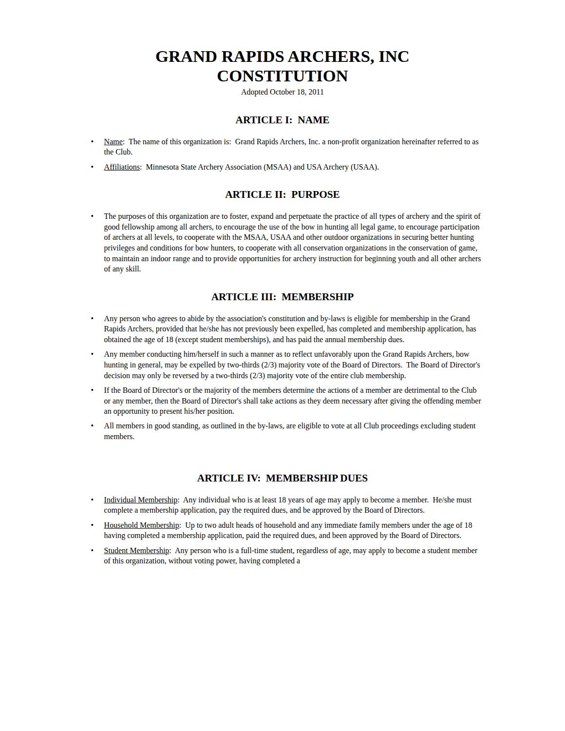GRAND RAPIDS ARCHERS, INC
CONSTITUTION
Adopted October 18, 2011
ARTICLE I: NAME
Name: The name of this organization is: Grand Rapids Archers, Inc. a non-profit organization hereinafter referred to as the Club.
Affiliations: Minnesota State Archery Association (MSAA) and USA Archery (USAA).
ARTICLE II: PURPOSE
The purposes of this organization are to foster, expand and perpetuate the practice of all types of archery and the spirit of good fellowship among all archers, to encourage the use of the bow in hunting all legal game, to encourage participation of archers at all levels, to cooperate with the MSAA, USAA and other outdoor organizations in securing better hunting privileges and conditions for bow hunters, to cooperate with all conservation organizations in the conservation of game, to maintain an indoor range and to provide opportunities for archery instruction for beginning youth and all other archers of any skill.
ARTICLE III: MEMBERSHIP
Any person who agrees to abide by the association's constitution and by-laws is eligible for membership in the Grand Rapids Archers, provided that he/she has not previously been expelled, has completed and membership application, has obtained the age of 18 (except student memberships), and has paid the annual membership dues.
Any member conducting him/herself in such a manner as to reflect unfavorably upon the Grand Rapids Archers, bow hunting in general, may be expelled by two-thirds (2/3) majority vote of the Board of Directors. The Board of Director's decision may only be reversed by a two-thirds (2/3) majority vote of the entire club membership.
If the Board of Director's or the majority of the members determine the actions of a member are detrimental to the Club or any member, then the Board of Director's shall take actions as they deem necessary after giving the offending member an opportunity to present his/her position.
All members in good standing, as outlined in the by-laws, are eligible to vote at all Club proceedings excluding student members.
ARTICLE IV: MEMBERSHIP DUES
Individual Membership: Any individual who is at least 18 years of age may apply to become a member. He/she must complete a membership application, pay the required dues, and be approved by the Board of Directors.
Household Membership: Up to two adult heads of household and any immediate family members under the age of 18 having completed a membership application, paid the required dues, and been approved by the Board of Directors.
Student Membership: Any person who is a full-time student, regardless of age, may apply to become a student member of this organization, without voting power, having completed a